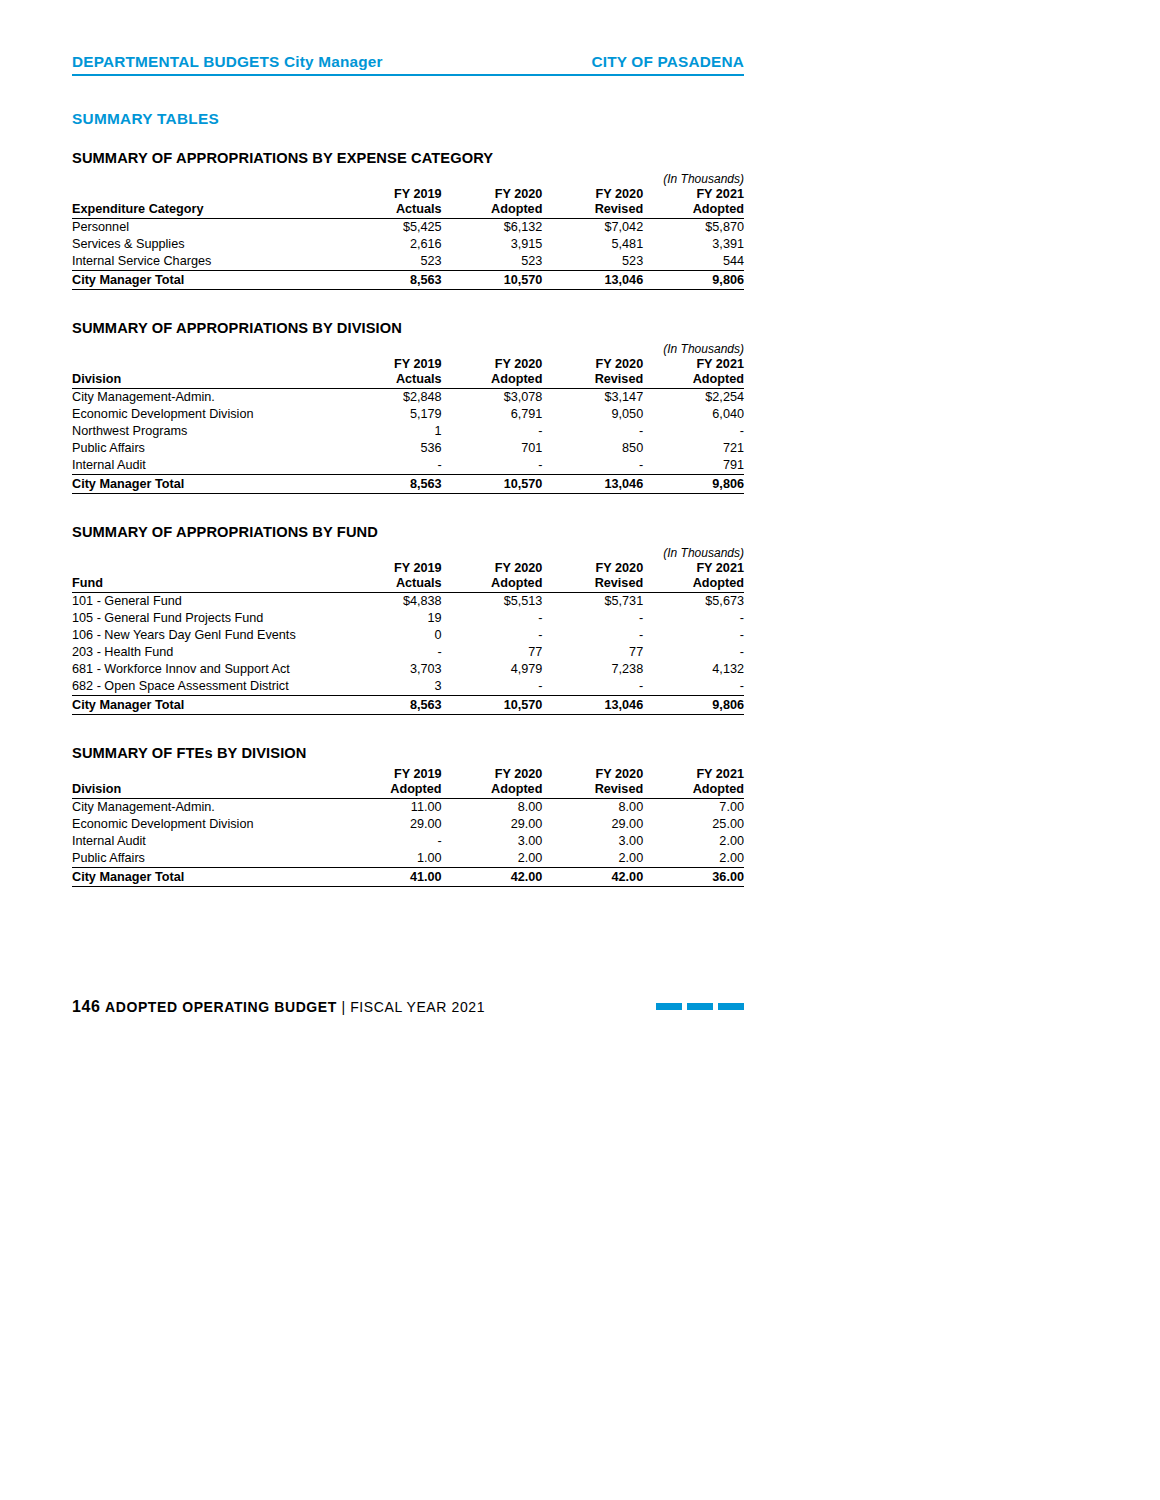DEPARTMENTAL BUDGETS City Manager
CITY OF PASADENA
SUMMARY TABLES
SUMMARY OF APPROPRIATIONS BY EXPENSE CATEGORY
| | | | | (In Thousands) |
| --- | --- | --- | --- | --- |
| | FY 2019 | FY 2020 | FY 2020 | FY 2021 |
| Expenditure Category | Actuals | Adopted | Revised | Adopted |
| Personnel | $5,425 | $6,132 | $7,042 | $5,870 |
| Services & Supplies | 2,616 | 3,915 | 5,481 | 3,391 |
| Internal Service Charges | 523 | 523 | 523 | 544 |
| City Manager Total | 8,563 | 10,570 | 13,046 | 9,806 |
SUMMARY OF APPROPRIATIONS BY DIVISION
| | | | | (In Thousands) |
| --- | --- | --- | --- | --- |
| | FY 2019 | FY 2020 | FY 2020 | FY 2021 |
| Division | Actuals | Adopted | Revised | Adopted |
| City Management-Admin. | $2,848 | $3,078 | $3,147 | $2,254 |
| Economic Development Division | 5,179 | 6,791 | 9,050 | 6,040 |
| Northwest Programs | 1 | - | - | - |
| Public Affairs | 536 | 701 | 850 | 721 |
| Internal Audit | - | - | - | 791 |
| City Manager Total | 8,563 | 10,570 | 13,046 | 9,806 |
SUMMARY OF APPROPRIATIONS BY FUND
| | | | | (In Thousands) |
| --- | --- | --- | --- | --- |
| | FY 2019 | FY 2020 | FY 2020 | FY 2021 |
| Fund | Actuals | Adopted | Revised | Adopted |
| 101 - General Fund | $4,838 | $5,513 | $5,731 | $5,673 |
| 105 - General Fund Projects Fund | 19 | - | - | - |
| 106 - New Years Day Genl Fund Events | 0 | - | - | - |
| 203 - Health Fund | - | 77 | 77 | - |
| 681 - Workforce Innov and Support Act | 3,703 | 4,979 | 7,238 | 4,132 |
| 682 - Open Space Assessment District | 3 | - | - | - |
| City Manager Total | 8,563 | 10,570 | 13,046 | 9,806 |
SUMMARY OF FTEs BY DIVISION
| | FY 2019 | FY 2020 | FY 2020 | FY 2021 |
| --- | --- | --- | --- | --- |
| Division | Adopted | Adopted | Revised | Adopted |
| City Management-Admin. | 11.00 | 8.00 | 8.00 | 7.00 |
| Economic Development Division | 29.00 | 29.00 | 29.00 | 25.00 |
| Internal Audit | - | 3.00 | 3.00 | 2.00 |
| Public Affairs | 1.00 | 2.00 | 2.00 | 2.00 |
| City Manager Total | 41.00 | 42.00 | 42.00 | 36.00 |
146 ADOPTED OPERATING BUDGET | FISCAL YEAR 2021